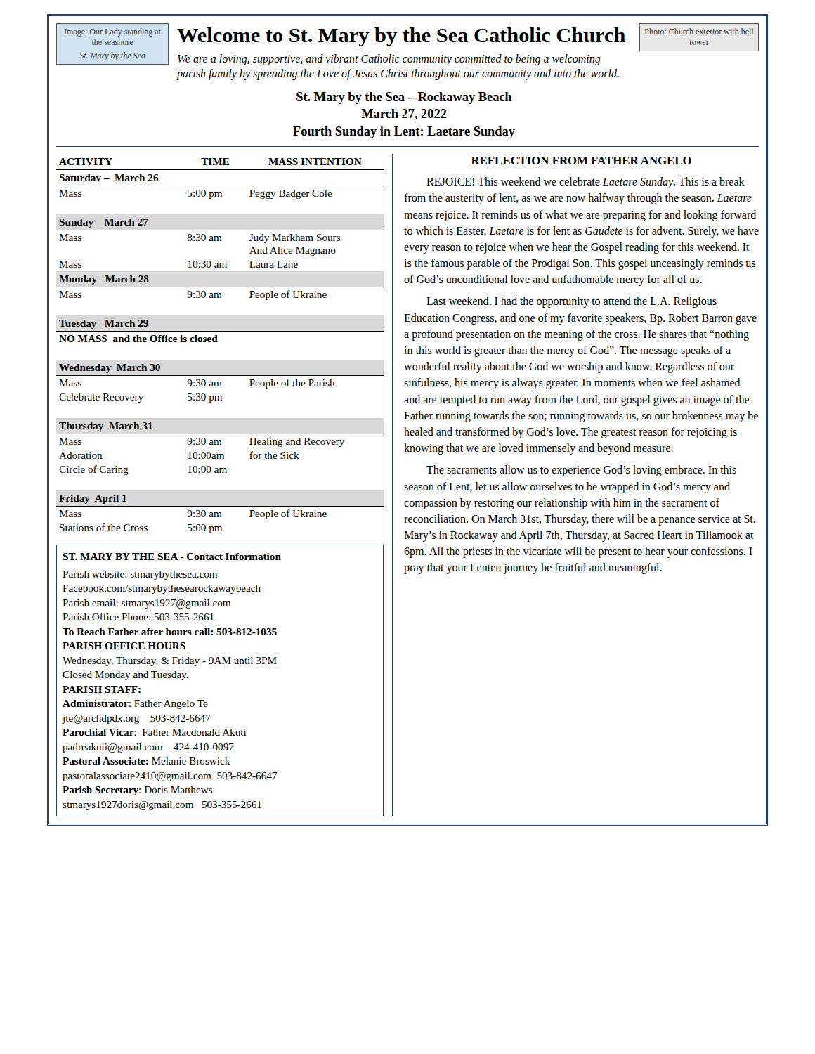Image: Our Lady standing at the seashore St. Mary by the Sea
Welcome to St. Mary by the Sea Catholic Church
We are a loving, supportive, and vibrant Catholic community committed to being a welcoming parish family by spreading the Love of Jesus Christ throughout our community and into the world.
St. Mary by the Sea – Rockaway Beach
March 27, 2022
Fourth Sunday in Lent: Laetare Sunday
Photo: Church exterior with bell tower
| ACTIVITY | TIME | MASS INTENTION |
| --- | --- | --- |
| Saturday – March 26 |
| Mass | 5:00 pm | Peggy Badger Cole |
| Sunday March 27 |
| Mass | 8:30 am | Judy Markham Sours And Alice Magnano |
| Mass | 10:30 am | Laura Lane |
| Monday March 28 |
| Mass | 9:30 am | People of Ukraine |
| Tuesday March 29 |
| NO MASS and the Office is closed |
| Wednesday March 30 |
| Mass | 9:30 am | People of the Parish |
| Celebrate Recovery | 5:30 pm | |
| Thursday March 31 |
| Mass | 9:30 am | Healing and Recovery |
| Adoration | 10:00am | for the Sick |
| Circle of Caring | 10:00 am | |
| Friday April 1 |
| Mass | 9:30 am | People of Ukraine |
| Stations of the Cross | 5:00 pm | |
ST. MARY BY THE SEA - Contact Information
Parish website: stmarybythesea.com
Facebook.com/stmarybythesearockawaybeach
Parish email: stmarys1927@gmail.com
Parish Office Phone: 503-355-2661
To Reach Father after hours call: 503-812-1035
PARISH OFFICE HOURS
Wednesday, Thursday, & Friday - 9AM until 3PM
Closed Monday and Tuesday.
PARISH STAFF:
Administrator: Father Angelo Te
jte@archdpdx.org 503-842-6647
Parochial Vicar: Father Macdonald Akuti
padreakuti@gmail.com 424-410-0097
Pastoral Associate: Melanie Broswick
pastoralassociate2410@gmail.com 503-842-6647
Parish Secretary: Doris Matthews
stmarys1927doris@gmail.com 503-355-2661
REFLECTION FROM FATHER ANGELO
REJOICE! This weekend we celebrate Laetare Sunday. This is a break from the austerity of lent, as we are now halfway through the season. Laetare means rejoice. It reminds us of what we are preparing for and looking forward to which is Easter. Laetare is for lent as Gaudete is for advent. Surely, we have every reason to rejoice when we hear the Gospel reading for this weekend. It is the famous parable of the Prodigal Son. This gospel unceasingly reminds us of God’s unconditional love and unfathomable mercy for all of us.
Last weekend, I had the opportunity to attend the L.A. Religious Education Congress, and one of my favorite speakers, Bp. Robert Barron gave a profound presentation on the meaning of the cross. He shares that “nothing in this world is greater than the mercy of God”. The message speaks of a wonderful reality about the God we worship and know. Regardless of our sinfulness, his mercy is always greater. In moments when we feel ashamed and are tempted to run away from the Lord, our gospel gives an image of the Father running towards the son; running towards us, so our brokenness may be healed and transformed by God’s love. The greatest reason for rejoicing is knowing that we are loved immensely and beyond measure.
The sacraments allow us to experience God’s loving embrace. In this season of Lent, let us allow ourselves to be wrapped in God’s mercy and compassion by restoring our relationship with him in the sacrament of reconciliation. On March 31st, Thursday, there will be a penance service at St. Mary’s in Rockaway and April 7th, Thursday, at Sacred Heart in Tillamook at 6pm. All the priests in the vicariate will be present to hear your confessions. I pray that your Lenten journey be fruitful and meaningful.